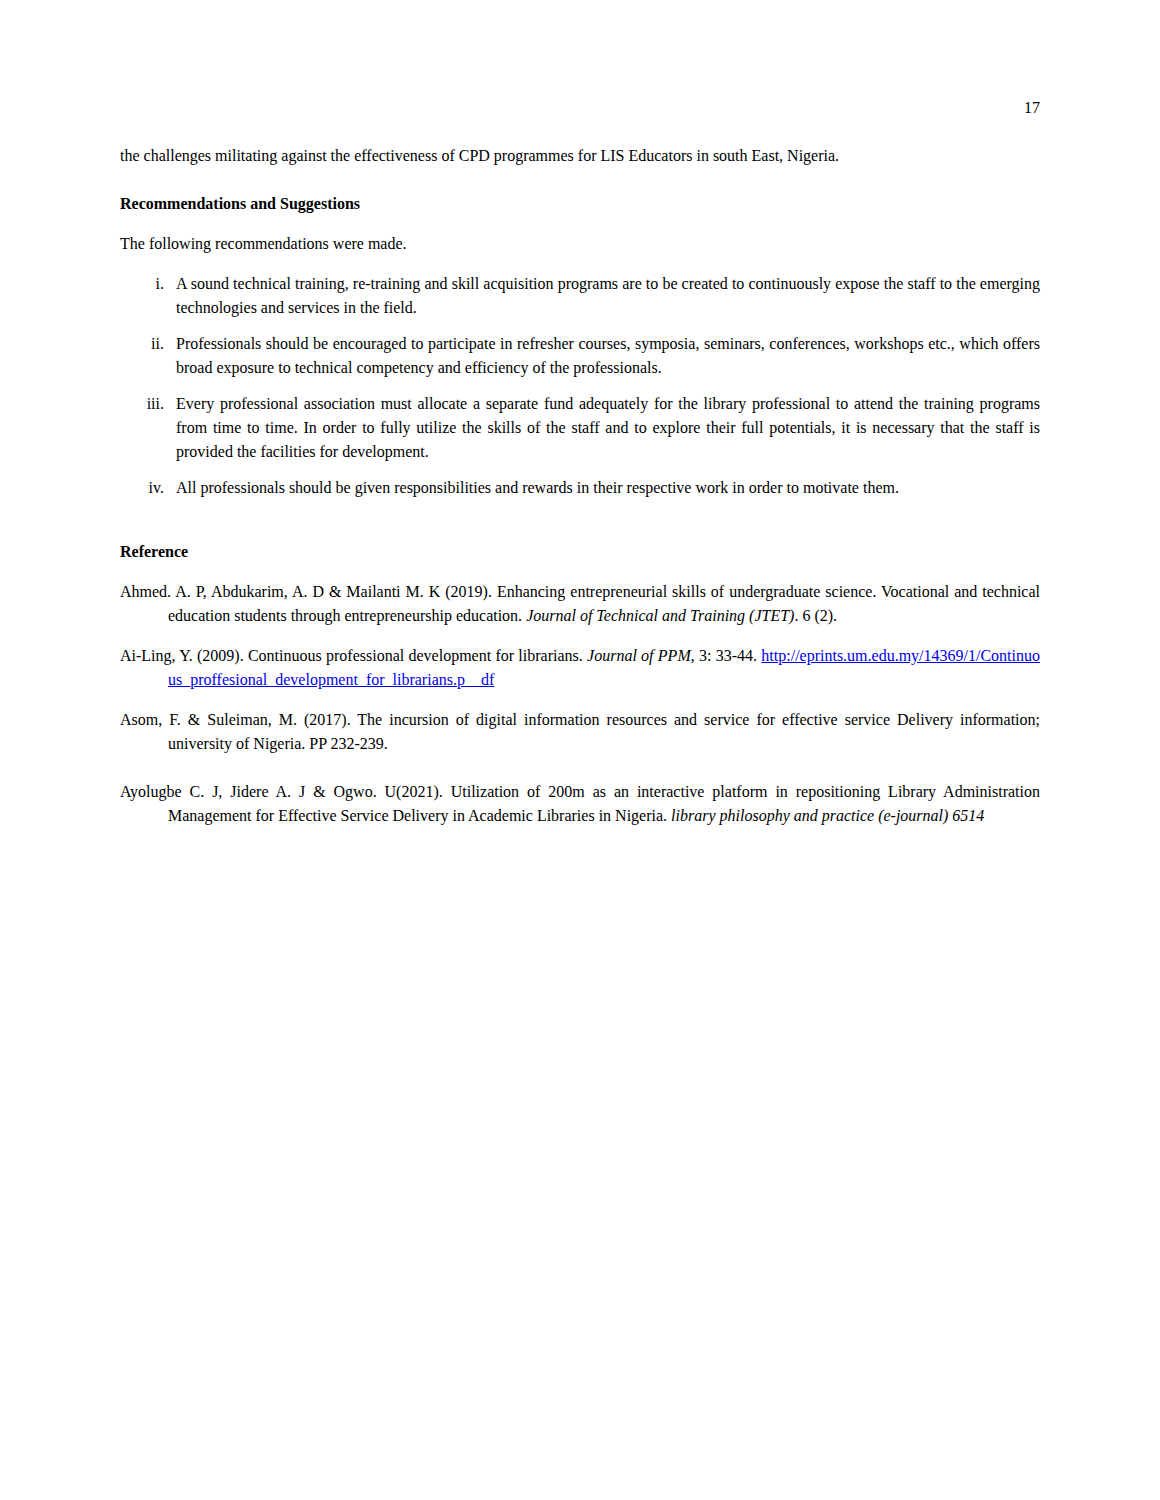17
the challenges militating against the effectiveness of CPD programmes for LIS Educators in south East, Nigeria.
Recommendations and Suggestions
The following recommendations were made.
A sound technical training, re-training and skill acquisition programs are to be created to continuously expose the staff to the emerging technologies and services in the field.
Professionals should be encouraged to participate in refresher courses, symposia, seminars, conferences, workshops etc., which offers broad exposure to technical competency and efficiency of the professionals.
Every professional association must allocate a separate fund adequately for the library professional to attend the training programs from time to time. In order to fully utilize the skills of the staff and to explore their full potentials, it is necessary that the staff is provided the facilities for development.
All professionals should be given responsibilities and rewards in their respective work in order to motivate them.
Reference
Ahmed. A. P, Abdukarim, A. D & Mailanti M. K (2019). Enhancing entrepreneurial skills of undergraduate science. Vocational and technical education students through entrepreneurship education. Journal of Technical and Training (JTET). 6 (2).
Ai-Ling, Y. (2009). Continuous professional development for librarians. Journal of PPM, 3: 33-44. http://eprints.um.edu.my/14369/1/Continuous_proffesional_development_for_librarians.p df
Asom, F. & Suleiman, M. (2017). The incursion of digital information resources and service for effective service Delivery information; university of Nigeria. PP 232-239.
Ayolugbe C. J, Jidere A. J & Ogwo. U(2021). Utilization of 200m as an interactive platform in repositioning Library Administration Management for Effective Service Delivery in Academic Libraries in Nigeria. library philosophy and practice (e-journal) 6514